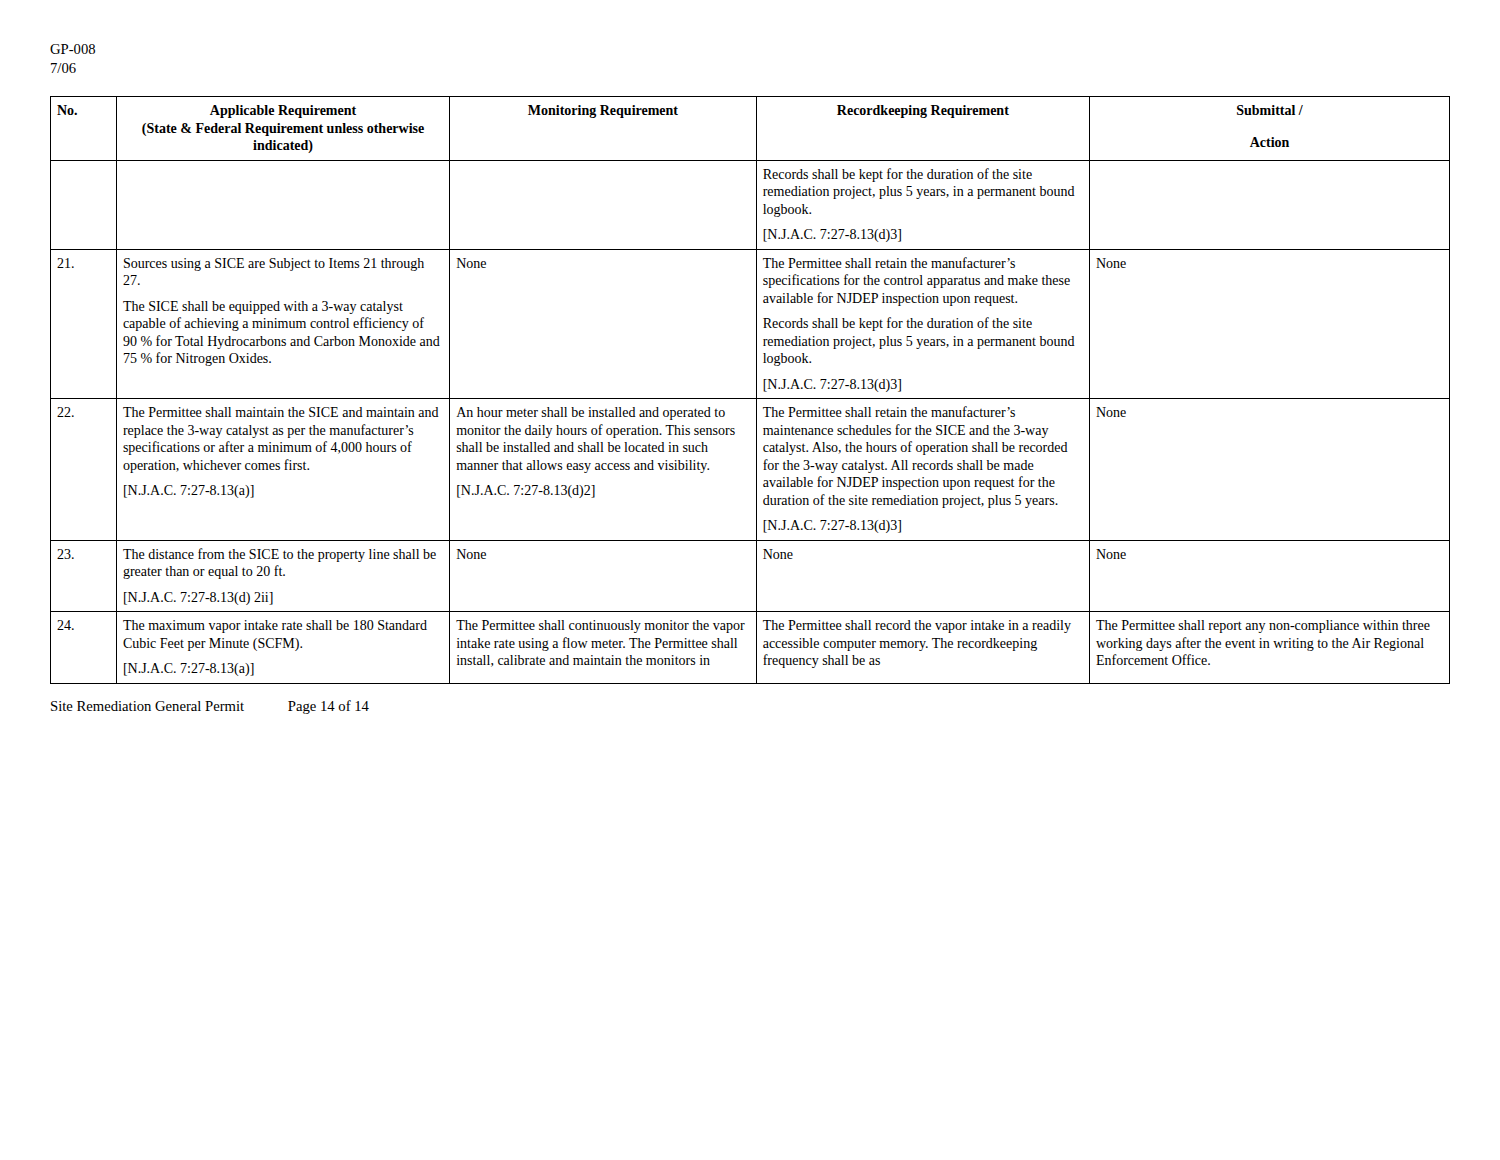GP-008
7/06
| No. | Applicable Requirement (State & Federal Requirement unless otherwise indicated) | Monitoring Requirement | Recordkeeping Requirement | Submittal / Action |
| --- | --- | --- | --- | --- |
| | | | Records shall be kept for the duration of the site remediation project, plus 5 years, in a permanent bound logbook. [N.J.A.C. 7:27-8.13(d)3] | |
| 21. | Sources using a SICE are Subject to Items 21 through 27. The SICE shall be equipped with a 3-way catalyst capable of achieving a minimum control efficiency of 90 % for Total Hydrocarbons and Carbon Monoxide and 75 % for Nitrogen Oxides. | None | The Permittee shall retain the manufacturer’s specifications for the control apparatus and make these available for NJDEP inspection upon request. Records shall be kept for the duration of the site remediation project, plus 5 years, in a permanent bound logbook. [N.J.A.C. 7:27-8.13(d)3] | None |
| 22. | The Permittee shall maintain the SICE and maintain and replace the 3-way catalyst as per the manufacturer’s specifications or after a minimum of 4,000 hours of operation, whichever comes first. [N.J.A.C. 7:27-8.13(a)] | An hour meter shall be installed and operated to monitor the daily hours of operation. This sensors shall be installed and shall be located in such manner that allows easy access and visibility. [N.J.A.C. 7:27-8.13(d)2] | The Permittee shall retain the manufacturer’s maintenance schedules for the SICE and the 3-way catalyst. Also, the hours of operation shall be recorded for the 3-way catalyst. All records shall be made available for NJDEP inspection upon request for the duration of the site remediation project, plus 5 years. [N.J.A.C. 7:27-8.13(d)3] | None |
| 23. | The distance from the SICE to the property line shall be greater than or equal to 20 ft. [N.J.A.C. 7:27-8.13(d) 2ii] | None | None | None |
| 24. | The maximum vapor intake rate shall be 180 Standard Cubic Feet per Minute (SCFM). [N.J.A.C. 7:27-8.13(a)] | The Permittee shall continuously monitor the vapor intake rate using a flow meter. The Permittee shall install, calibrate and maintain the monitors in | The Permittee shall record the vapor intake in a readily accessible computer memory. The recordkeeping frequency shall be as | The Permittee shall report any non-compliance within three working days after the event in writing to the Air Regional Enforcement Office. |
Site Remediation General Permit Page 14 of 14